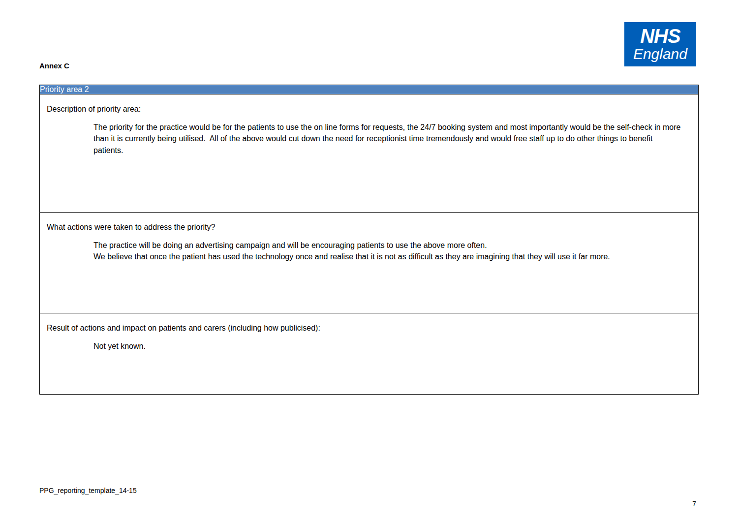NHS
England
Annex C
| Priority area 2 |
| Description of priority area: The priority for the practice would be for the patients to use the on line forms for requests, the 24/7 booking system and most importantly would be the self-check in more than it is currently being utilised. All of the above would cut down the need for receptionist time tremendously and would free staff up to do other things to benefit patients. |
| What actions were taken to address the priority? The practice will be doing an advertising campaign and will be encouraging patients to use the above more often. We believe that once the patient has used the technology once and realise that it is not as difficult as they are imagining that they will use it far more. |
| Result of actions and impact on patients and carers (including how publicised): Not yet known. |
PPG_reporting_template_14-15
7